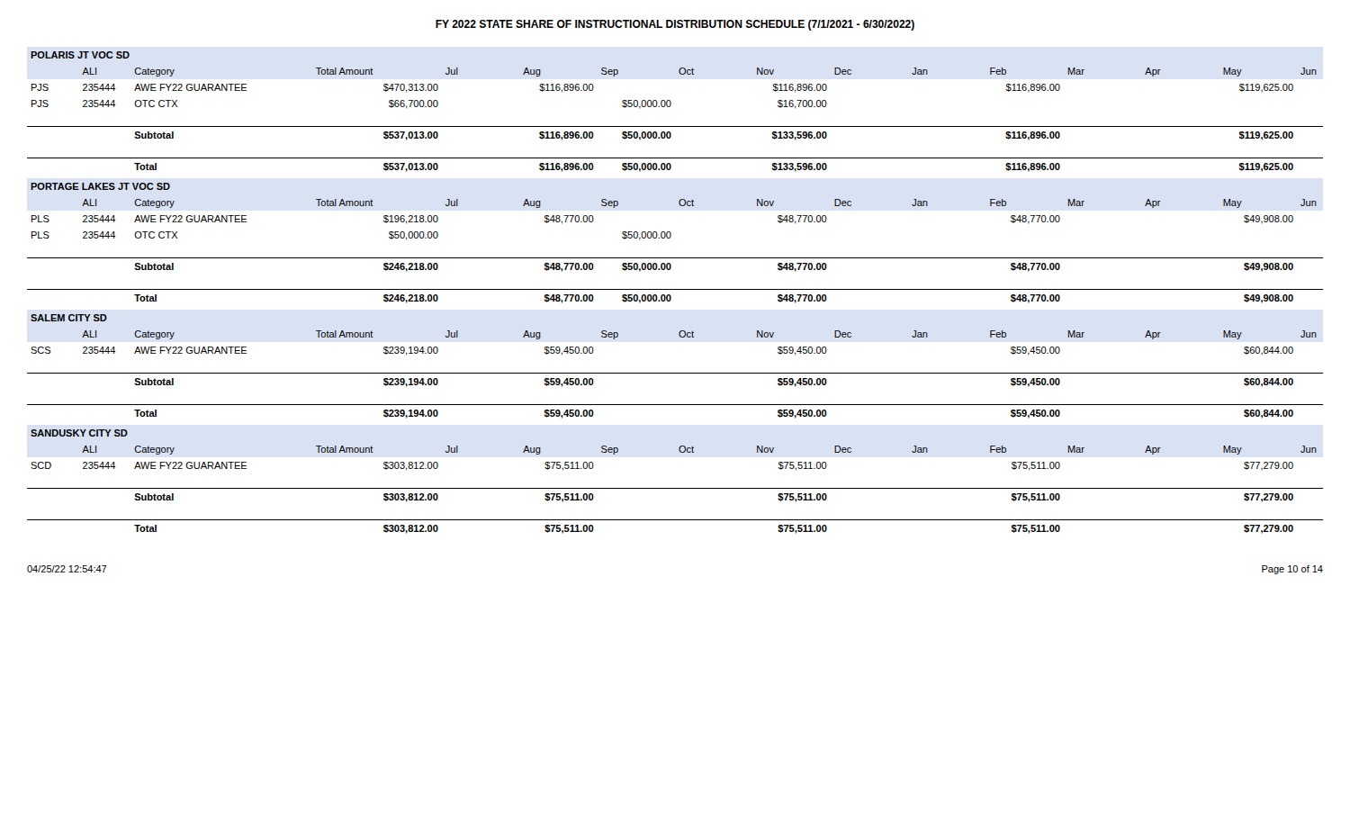FY 2022 STATE SHARE OF INSTRUCTIONAL DISTRIBUTION SCHEDULE (7/1/2021 - 6/30/2022)
POLARIS JT VOC SD
| | ALI | Category | Total Amount | Jul | Aug | Sep | Oct | Nov | Dec | Jan | Feb | Mar | Apr | May | Jun |
| --- | --- | --- | --- | --- | --- | --- | --- | --- | --- | --- | --- | --- | --- | --- | --- |
| PJS | 235444 | AWE FY22 GUARANTEE | $470,313.00 | | $116,896.00 | | | $116,896.00 | | | $116,896.00 | | | $119,625.00 | |
| PJS | 235444 | OTC CTX | $66,700.00 | | | $50,000.00 | | $16,700.00 | | | | | | | |
| | | Subtotal | $537,013.00 | | $116,896.00 | $50,000.00 | | $133,596.00 | | | $116,896.00 | | | $119,625.00 | |
| | | Total | $537,013.00 | | $116,896.00 | $50,000.00 | | $133,596.00 | | | $116,896.00 | | | $119,625.00 | |
PORTAGE LAKES JT VOC SD
| | ALI | Category | Total Amount | Jul | Aug | Sep | Oct | Nov | Dec | Jan | Feb | Mar | Apr | May | Jun |
| --- | --- | --- | --- | --- | --- | --- | --- | --- | --- | --- | --- | --- | --- | --- | --- |
| PLS | 235444 | AWE FY22 GUARANTEE | $196,218.00 | | $48,770.00 | | | $48,770.00 | | | $48,770.00 | | | $49,908.00 | |
| PLS | 235444 | OTC CTX | $50,000.00 | | | $50,000.00 | | | | | | | | | |
| | | Subtotal | $246,218.00 | | $48,770.00 | $50,000.00 | | $48,770.00 | | | $48,770.00 | | | $49,908.00 | |
| | | Total | $246,218.00 | | $48,770.00 | $50,000.00 | | $48,770.00 | | | $48,770.00 | | | $49,908.00 | |
SALEM CITY SD
| | ALI | Category | Total Amount | Jul | Aug | Sep | Oct | Nov | Dec | Jan | Feb | Mar | Apr | May | Jun |
| --- | --- | --- | --- | --- | --- | --- | --- | --- | --- | --- | --- | --- | --- | --- | --- |
| SCS | 235444 | AWE FY22 GUARANTEE | $239,194.00 | | $59,450.00 | | | $59,450.00 | | | $59,450.00 | | | $60,844.00 | |
| | | Subtotal | $239,194.00 | | $59,450.00 | | | $59,450.00 | | | $59,450.00 | | | $60,844.00 | |
| | | Total | $239,194.00 | | $59,450.00 | | | $59,450.00 | | | $59,450.00 | | | $60,844.00 | |
SANDUSKY CITY SD
| | ALI | Category | Total Amount | Jul | Aug | Sep | Oct | Nov | Dec | Jan | Feb | Mar | Apr | May | Jun |
| --- | --- | --- | --- | --- | --- | --- | --- | --- | --- | --- | --- | --- | --- | --- | --- |
| SCD | 235444 | AWE FY22 GUARANTEE | $303,812.00 | | $75,511.00 | | | $75,511.00 | | | $75,511.00 | | | $77,279.00 | |
| | | Subtotal | $303,812.00 | | $75,511.00 | | | $75,511.00 | | | $75,511.00 | | | $77,279.00 | |
| | | Total | $303,812.00 | | $75,511.00 | | | $75,511.00 | | | $75,511.00 | | | $77,279.00 | |
04/25/22 12:54:47 Page 10 of 14